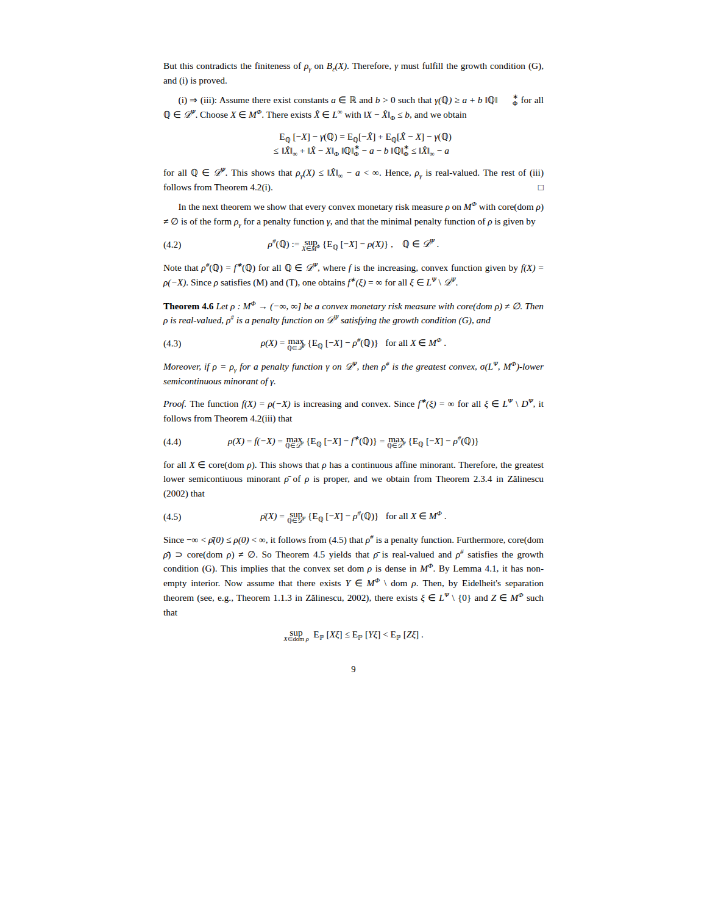But this contradicts the finiteness of ργ on Bε(X). Therefore, γ must fulfill the growth condition (G), and (i) is proved.
(i) ⇒ (iii): Assume there exist constants a ∈ ℝ and b > 0 such that γ(ℚ) ≥ a + b ‖ℚ‖∗Φ for all ℚ ∈ 𝒟Ψ. Choose X ∈ MΦ. There exists X̂ ∈ L∞ with ‖X − X̂‖Φ ≤ b, and we obtain
Eℚ [−X] − γ(ℚ) = Eℚ[−X̂] + Eℚ[X̂ − X] − γ(ℚ)
≤
‖X̂‖∞ + ‖X̂ − X‖Φ ‖ℚ‖∗Φ − a − b ‖ℚ‖∗Φ ≤ ‖X̂‖∞ − a
for all ℚ ∈ 𝒟Ψ. This shows that ργ(X) ≤ ‖X̂‖∞ − a < ∞. Hence, ργ is real-valued. The rest of (iii) follows from Theorem 4.2(i). □
In the next theorem we show that every convex monetary risk measure ρ on MΦ with core(dom ρ) ≠ ∅ is of the form ργ for a penalty function γ, and that the minimal penalty function of ρ is given by
(4.2)
ρ#(ℚ) := sup X∈MΦ {Eℚ [−X] − ρ(X)} , ℚ ∈ 𝒟Ψ .
Note that ρ#(ℚ) = f∗(ℚ) for all ℚ ∈ 𝒟Ψ, where f is the increasing, convex function given by f(X) = ρ(−X). Since ρ satisfies (M) and (T), one obtains f∗(ξ) = ∞ for all ξ ∈ LΨ \ 𝒟Ψ.
Theorem 4.6 Let ρ : MΦ → (−∞, ∞] be a convex monetary risk measure with core(dom ρ) ≠ ∅. Then ρ is real-valued, ρ# is a penalty function on 𝒟Ψ satisfying the growth condition (G), and
(4.3)
ρ(X) = max ℚ∈𝒬Ψ {Eℚ [−X] − ρ#(ℚ)} for all X ∈ MΦ .
Moreover, if ρ = ργ for a penalty function γ on 𝒟Ψ, then ρ# is the greatest convex, σ(LΨ, MΦ)-lower semicontinuous minorant of γ.
Proof. The function f(X) = ρ(−X) is increasing and convex. Since f∗(ξ) = ∞ for all ξ ∈ LΨ \ DΨ, it follows from Theorem 4.2(iii) that
(4.4)
ρ(X) = f(−X) = max ℚ∈𝒟Ψ {Eℚ [−X] − f∗(ℚ)} = max ℚ∈𝒟Ψ {Eℚ [−X] − ρ#(ℚ)}
for all X ∈ core(dom ρ). This shows that ρ has a continuous affine minorant. Therefore, the greatest lower semicontiuous minorant ρ̄ of ρ is proper, and we obtain from Theorem 2.3.4 in Zălinescu (2002) that
(4.5)
ρ̄(X) = sup ℚ∈𝒟Ψ {Eℚ [−X] − ρ#(ℚ)} for all X ∈ MΦ .
Since −∞ < ρ̄(0) ≤ ρ(0) < ∞, it follows from (4.5) that ρ# is a penalty function. Furthermore, core(dom ρ̄) ⊃ core(dom ρ) ≠ ∅. So Theorem 4.5 yields that ρ̄ is real-valued and ρ# satisfies the growth condition (G). This implies that the convex set dom ρ is dense in MΦ. By Lemma 4.1, it has non-empty interior. Now assume that there exists Y ∈ MΦ \ dom ρ. Then, by Eidelheit's separation theorem (see, e.g., Theorem 1.1.3 in Zălinescu, 2002), there exists ξ ∈ LΨ \ {0} and Z ∈ MΦ such that
sup X∈dom ρ Eℙ [Xξ] ≤ Eℙ [Yξ] < Eℙ [Zξ] .
9